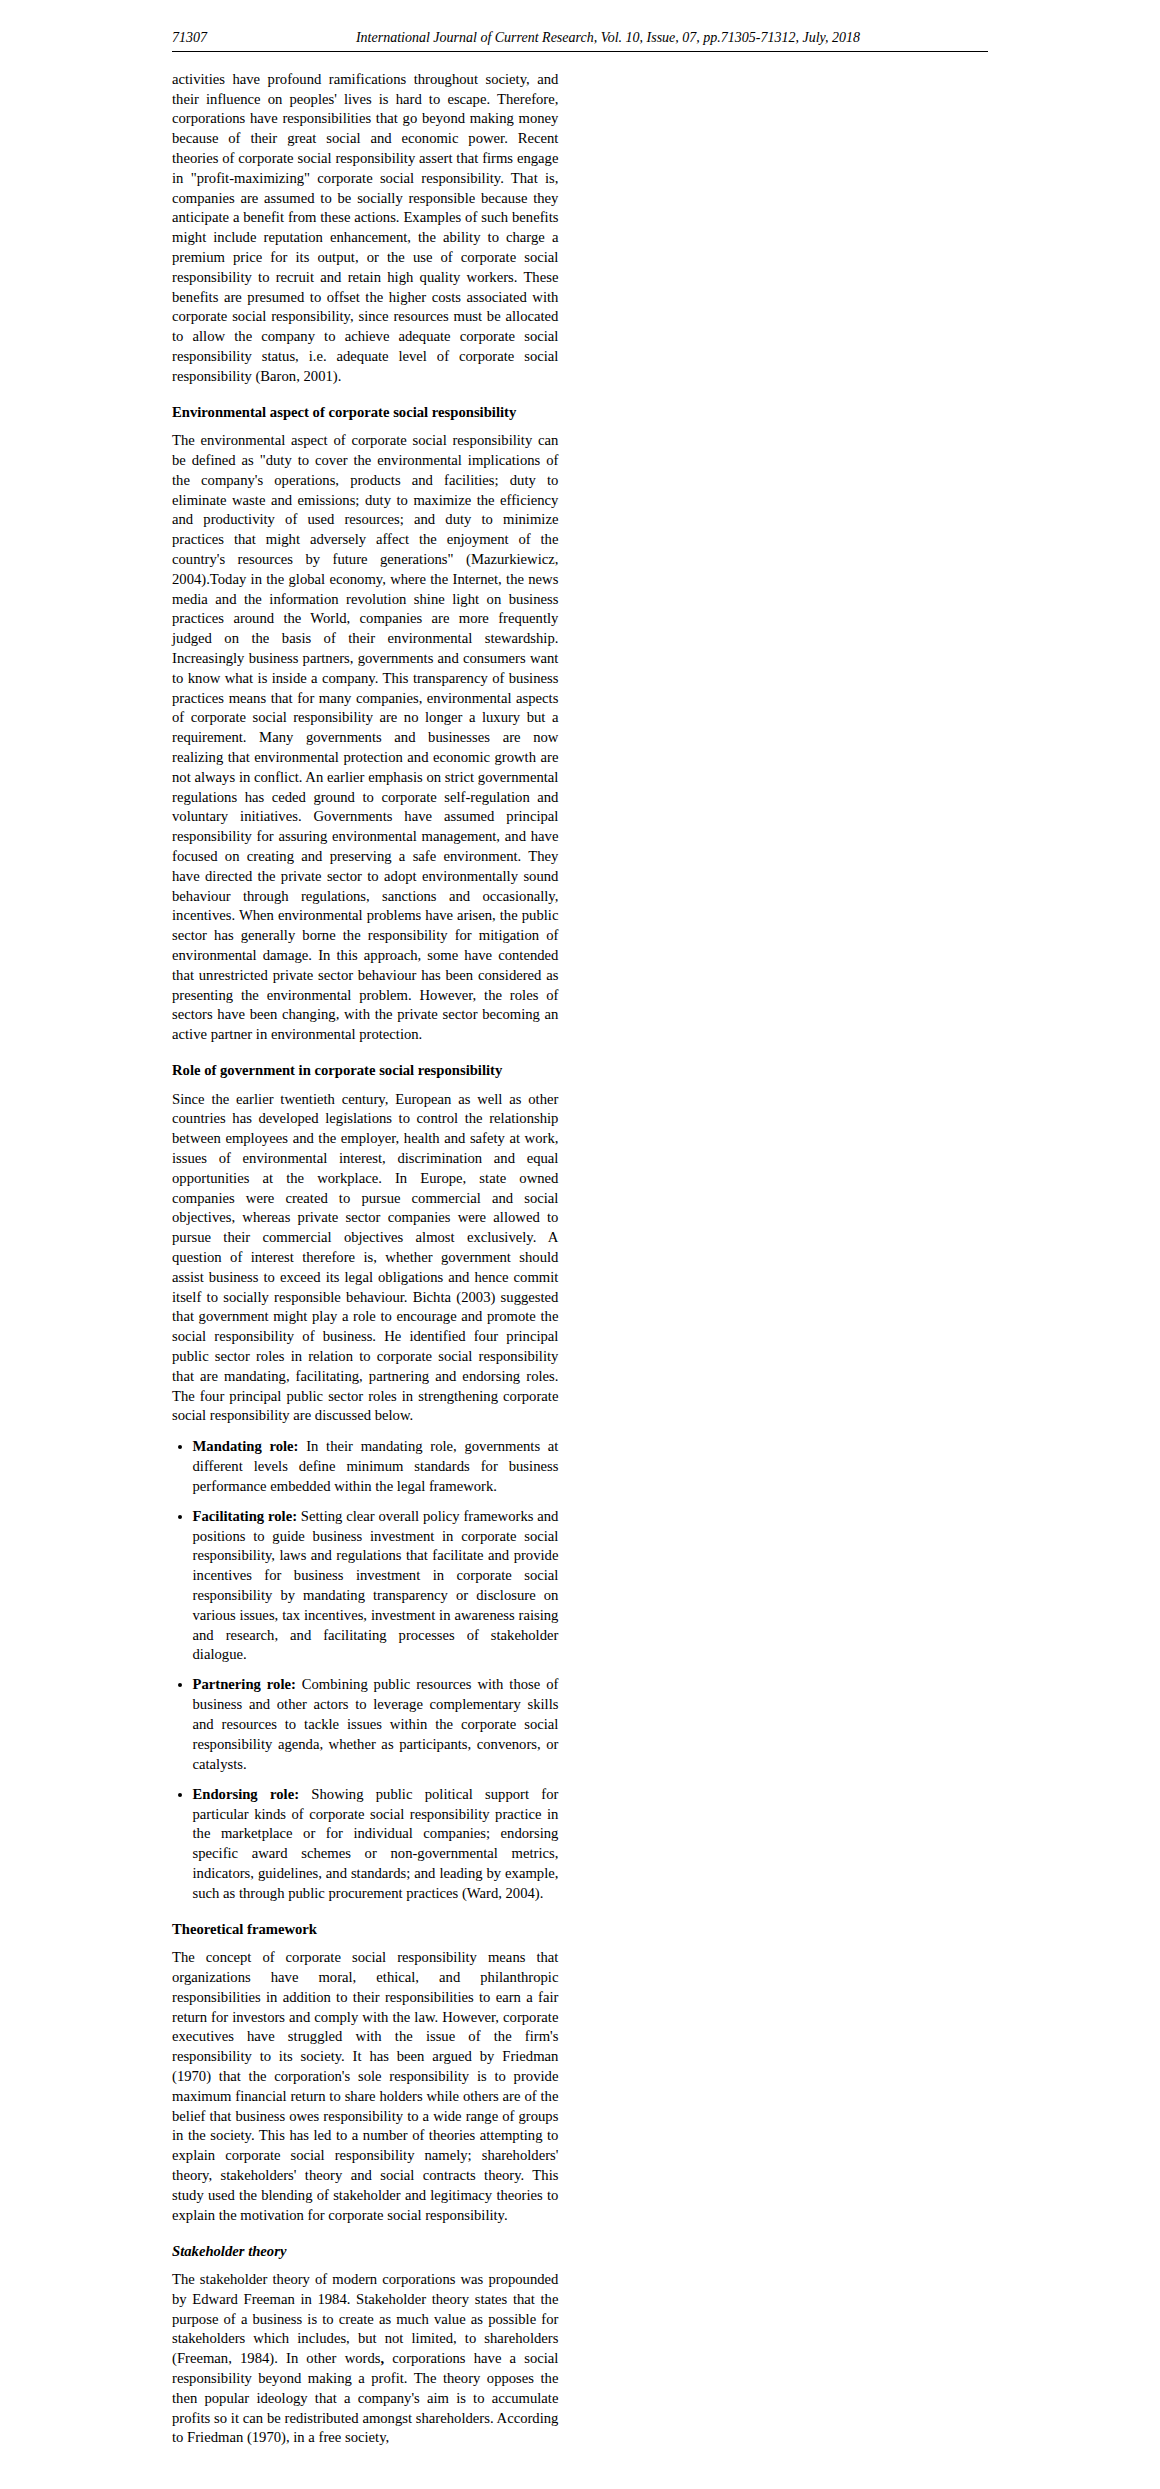71307 International Journal of Current Research, Vol. 10, Issue, 07, pp.71305-71312, July, 2018
activities have profound ramifications throughout society, and their influence on peoples' lives is hard to escape. Therefore, corporations have responsibilities that go beyond making money because of their great social and economic power. Recent theories of corporate social responsibility assert that firms engage in "profit-maximizing" corporate social responsibility. That is, companies are assumed to be socially responsible because they anticipate a benefit from these actions. Examples of such benefits might include reputation enhancement, the ability to charge a premium price for its output, or the use of corporate social responsibility to recruit and retain high quality workers. These benefits are presumed to offset the higher costs associated with corporate social responsibility, since resources must be allocated to allow the company to achieve adequate corporate social responsibility status, i.e. adequate level of corporate social responsibility (Baron, 2001).
Environmental aspect of corporate social responsibility
The environmental aspect of corporate social responsibility can be defined as "duty to cover the environmental implications of the company's operations, products and facilities; duty to eliminate waste and emissions; duty to maximize the efficiency and productivity of used resources; and duty to minimize practices that might adversely affect the enjoyment of the country's resources by future generations" (Mazurkiewicz, 2004).Today in the global economy, where the Internet, the news media and the information revolution shine light on business practices around the World, companies are more frequently judged on the basis of their environmental stewardship. Increasingly business partners, governments and consumers want to know what is inside a company. This transparency of business practices means that for many companies, environmental aspects of corporate social responsibility are no longer a luxury but a requirement. Many governments and businesses are now realizing that environmental protection and economic growth are not always in conflict. An earlier emphasis on strict governmental regulations has ceded ground to corporate self-regulation and voluntary initiatives. Governments have assumed principal responsibility for assuring environmental management, and have focused on creating and preserving a safe environment. They have directed the private sector to adopt environmentally sound behaviour through regulations, sanctions and occasionally, incentives. When environmental problems have arisen, the public sector has generally borne the responsibility for mitigation of environmental damage. In this approach, some have contended that unrestricted private sector behaviour has been considered as presenting the environmental problem. However, the roles of sectors have been changing, with the private sector becoming an active partner in environmental protection.
Role of government in corporate social responsibility
Since the earlier twentieth century, European as well as other countries has developed legislations to control the relationship between employees and the employer, health and safety at work, issues of environmental interest, discrimination and equal opportunities at the workplace. In Europe, state owned companies were created to pursue commercial and social objectives, whereas private sector companies were allowed to pursue their commercial objectives almost exclusively. A question of interest therefore is, whether government should assist business to exceed its legal obligations and hence commit itself to socially responsible behaviour. Bichta (2003) suggested that government might play a role to encourage and promote the social responsibility of business. He identified four principal public sector roles in relation to corporate social responsibility that are mandating, facilitating, partnering and endorsing roles. The four principal public sector roles in strengthening corporate social responsibility are discussed below.
Mandating role: In their mandating role, governments at different levels define minimum standards for business performance embedded within the legal framework.
Facilitating role: Setting clear overall policy frameworks and positions to guide business investment in corporate social responsibility, laws and regulations that facilitate and provide incentives for business investment in corporate social responsibility by mandating transparency or disclosure on various issues, tax incentives, investment in awareness raising and research, and facilitating processes of stakeholder dialogue.
Partnering role: Combining public resources with those of business and other actors to leverage complementary skills and resources to tackle issues within the corporate social responsibility agenda, whether as participants, convenors, or catalysts.
Endorsing role: Showing public political support for particular kinds of corporate social responsibility practice in the marketplace or for individual companies; endorsing specific award schemes or non-governmental metrics, indicators, guidelines, and standards; and leading by example, such as through public procurement practices (Ward, 2004).
Theoretical framework
The concept of corporate social responsibility means that organizations have moral, ethical, and philanthropic responsibilities in addition to their responsibilities to earn a fair return for investors and comply with the law. However, corporate executives have struggled with the issue of the firm's responsibility to its society. It has been argued by Friedman (1970) that the corporation's sole responsibility is to provide maximum financial return to share holders while others are of the belief that business owes responsibility to a wide range of groups in the society. This has led to a number of theories attempting to explain corporate social responsibility namely; shareholders' theory, stakeholders' theory and social contracts theory. This study used the blending of stakeholder and legitimacy theories to explain the motivation for corporate social responsibility.
Stakeholder theory
The stakeholder theory of modern corporations was propounded by Edward Freeman in 1984. Stakeholder theory states that the purpose of a business is to create as much value as possible for stakeholders which includes, but not limited, to shareholders (Freeman, 1984). In other words, corporations have a social responsibility beyond making a profit. The theory opposes the then popular ideology that a company's aim is to accumulate profits so it can be redistributed amongst shareholders. According to Friedman (1970), in a free society,